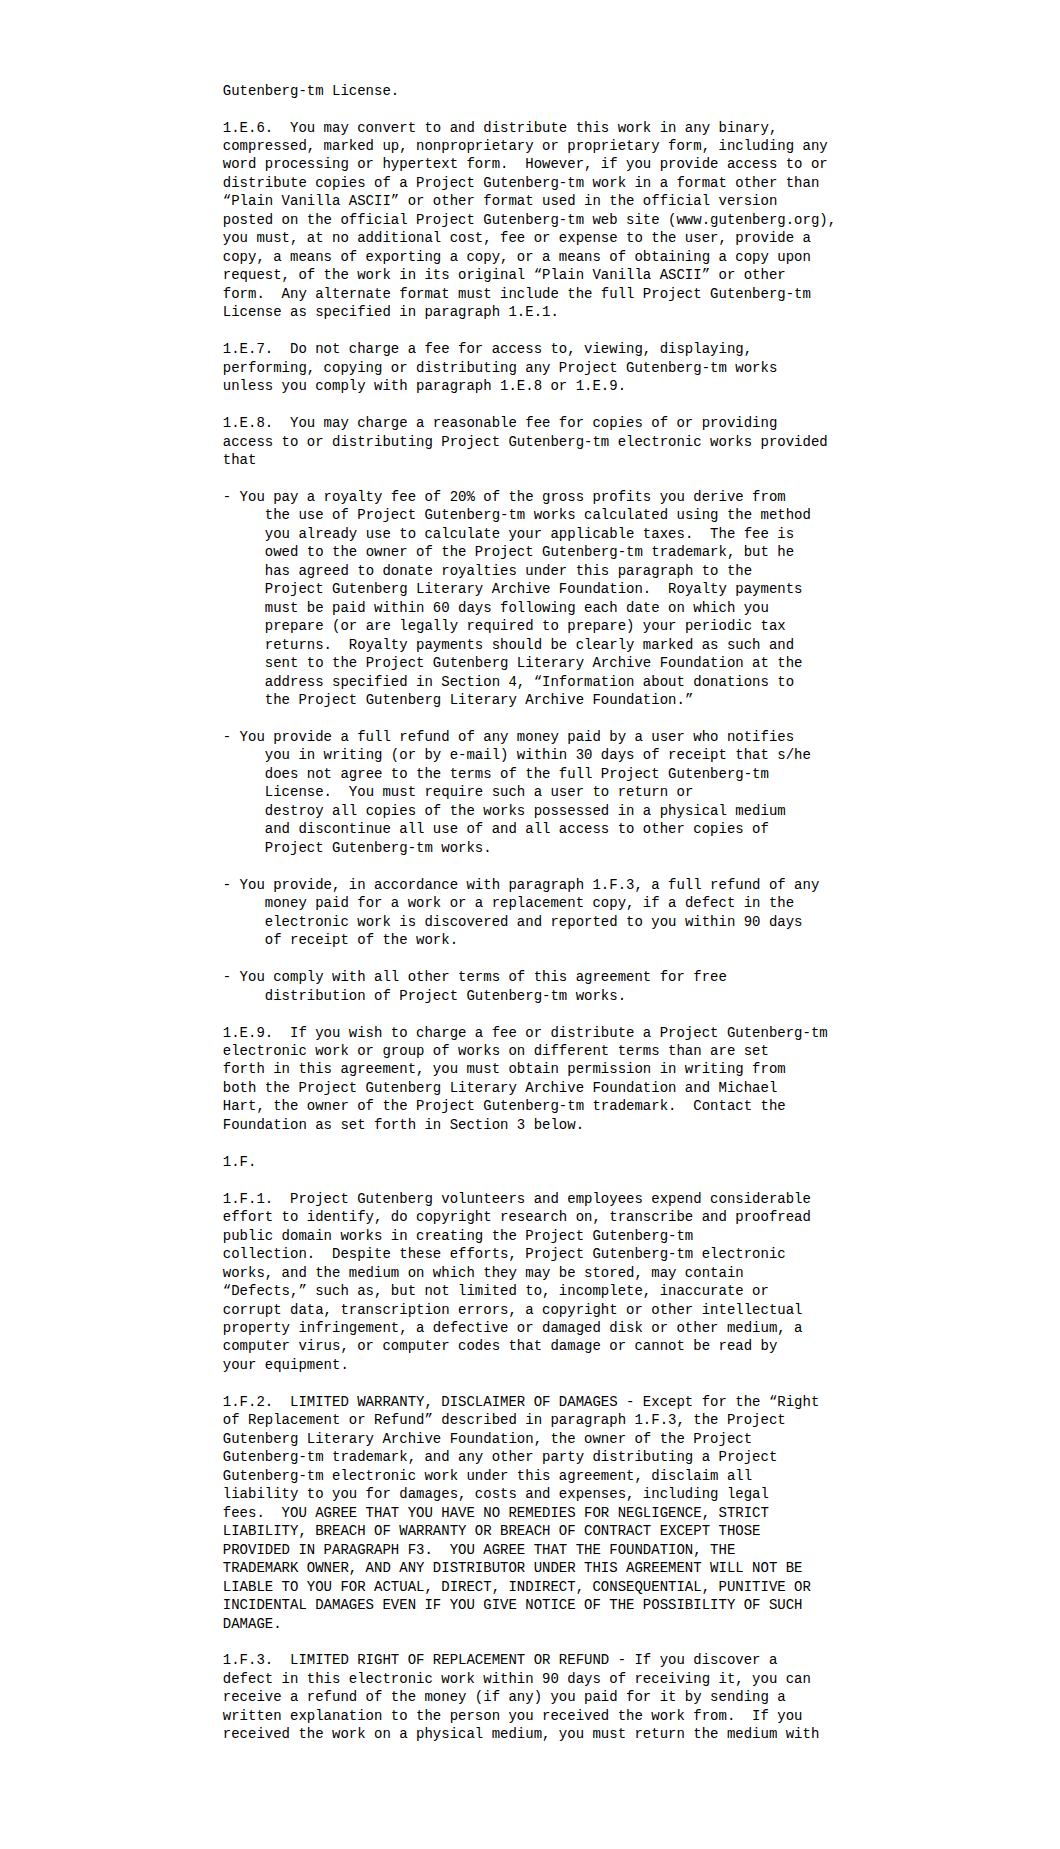Gutenberg-tm License.
1.E.6. You may convert to and distribute this work in any binary, compressed, marked up, nonproprietary or proprietary form, including any word processing or hypertext form. However, if you provide access to or distribute copies of a Project Gutenberg-tm work in a format other than “Plain Vanilla ASCII” or other format used in the official version posted on the official Project Gutenberg-tm web site (www.gutenberg.org), you must, at no additional cost, fee or expense to the user, provide a copy, a means of exporting a copy, or a means of obtaining a copy upon request, of the work in its original “Plain Vanilla ASCII” or other form. Any alternate format must include the full Project Gutenberg-tm License as specified in paragraph 1.E.1.
1.E.7. Do not charge a fee for access to, viewing, displaying, performing, copying or distributing any Project Gutenberg-tm works unless you comply with paragraph 1.E.8 or 1.E.9.
1.E.8. You may charge a reasonable fee for copies of or providing access to or distributing Project Gutenberg-tm electronic works provided that
- You pay a royalty fee of 20% of the gross profits you derive from the use of Project Gutenberg-tm works calculated using the method you already use to calculate your applicable taxes. The fee is owed to the owner of the Project Gutenberg-tm trademark, but he has agreed to donate royalties under this paragraph to the Project Gutenberg Literary Archive Foundation. Royalty payments must be paid within 60 days following each date on which you prepare (or are legally required to prepare) your periodic tax returns. Royalty payments should be clearly marked as such and sent to the Project Gutenberg Literary Archive Foundation at the address specified in Section 4, “Information about donations to the Project Gutenberg Literary Archive Foundation.”
- You provide a full refund of any money paid by a user who notifies you in writing (or by e-mail) within 30 days of receipt that s/he does not agree to the terms of the full Project Gutenberg-tm License. You must require such a user to return or destroy all copies of the works possessed in a physical medium and discontinue all use of and all access to other copies of Project Gutenberg-tm works.
- You provide, in accordance with paragraph 1.F.3, a full refund of any money paid for a work or a replacement copy, if a defect in the electronic work is discovered and reported to you within 90 days of receipt of the work.
- You comply with all other terms of this agreement for free distribution of Project Gutenberg-tm works.
1.E.9. If you wish to charge a fee or distribute a Project Gutenberg-tm electronic work or group of works on different terms than are set forth in this agreement, you must obtain permission in writing from both the Project Gutenberg Literary Archive Foundation and Michael Hart, the owner of the Project Gutenberg-tm trademark. Contact the Foundation as set forth in Section 3 below.
1.F.
1.F.1. Project Gutenberg volunteers and employees expend considerable effort to identify, do copyright research on, transcribe and proofread public domain works in creating the Project Gutenberg-tm collection. Despite these efforts, Project Gutenberg-tm electronic works, and the medium on which they may be stored, may contain “Defects,” such as, but not limited to, incomplete, inaccurate or corrupt data, transcription errors, a copyright or other intellectual property infringement, a defective or damaged disk or other medium, a computer virus, or computer codes that damage or cannot be read by your equipment.
1.F.2. LIMITED WARRANTY, DISCLAIMER OF DAMAGES - Except for the “Right of Replacement or Refund” described in paragraph 1.F.3, the Project Gutenberg Literary Archive Foundation, the owner of the Project Gutenberg-tm trademark, and any other party distributing a Project Gutenberg-tm electronic work under this agreement, disclaim all liability to you for damages, costs and expenses, including legal fees. YOU AGREE THAT YOU HAVE NO REMEDIES FOR NEGLIGENCE, STRICT LIABILITY, BREACH OF WARRANTY OR BREACH OF CONTRACT EXCEPT THOSE PROVIDED IN PARAGRAPH F3. YOU AGREE THAT THE FOUNDATION, THE TRADEMARK OWNER, AND ANY DISTRIBUTOR UNDER THIS AGREEMENT WILL NOT BE LIABLE TO YOU FOR ACTUAL, DIRECT, INDIRECT, CONSEQUENTIAL, PUNITIVE OR INCIDENTAL DAMAGES EVEN IF YOU GIVE NOTICE OF THE POSSIBILITY OF SUCH DAMAGE.
1.F.3. LIMITED RIGHT OF REPLACEMENT OR REFUND - If you discover a defect in this electronic work within 90 days of receiving it, you can receive a refund of the money (if any) you paid for it by sending a written explanation to the person you received the work from. If you received the work on a physical medium, you must return the medium with